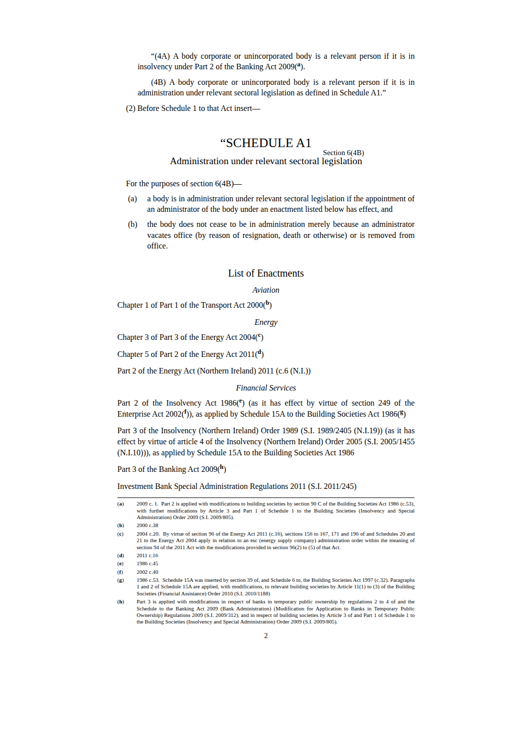“(4A) A body corporate or unincorporated body is a relevant person if it is in insolvency under Part 2 of the Banking Act 2009(a).
(4B) A body corporate or unincorporated body is a relevant person if it is in administration under relevant sectoral legislation as defined in Schedule A1.”
(2) Before Schedule 1 to that Act insert—
“SCHEDULE A1
Section 6(4B)
Administration under relevant sectoral legislation
For the purposes of section 6(4B)—
(a) a body is in administration under relevant sectoral legislation if the appointment of an administrator of the body under an enactment listed below has effect, and
(b) the body does not cease to be in administration merely because an administrator vacates office (by reason of resignation, death or otherwise) or is removed from office.
List of Enactments
Aviation
Chapter 1 of Part 1 of the Transport Act 2000(b)
Energy
Chapter 3 of Part 3 of the Energy Act 2004(c)
Chapter 5 of Part 2 of the Energy Act 2011(d)
Part 2 of the Energy Act (Northern Ireland) 2011 (c.6 (N.I.))
Financial Services
Part 2 of the Insolvency Act 1986(e) (as it has effect by virtue of section 249 of the Enterprise Act 2002(f)), as applied by Schedule 15A to the Building Societies Act 1986(g)
Part 3 of the Insolvency (Northern Ireland) Order 1989 (S.I. 1989/2405 (N.I.19)) (as it has effect by virtue of article 4 of the Insolvency (Northern Ireland) Order 2005 (S.I. 2005/1455 (N.I.10))), as applied by Schedule 15A to the Building Societies Act 1986
Part 3 of the Banking Act 2009(h)
Investment Bank Special Administration Regulations 2011 (S.I. 2011/245)
| ( a ) | 2009 c. 1. Part 2 is applied with modifications to building societies by section 90 C of the Building Societies Act 1986 (c.53), with further modifications by Article 3 and Part 1 of Schedule 1 to the Building Societies (Insolvency and Special Administration) Order 2009 (S.I. 2009/805). |
| ( b ) | 2000 c.38 |
| ( c ) | 2004 c.20. By virtue of section 96 of the Energy Act 2011 (c.16), sections 156 to 167, 171 and 196 of and Schedules 20 and 21 to the Energy Act 2004 apply in relation to an esc (energy supply company) administration order within the meaning of section 94 of the 2011 Act with the modifications provided in section 96(2) to (5) of that Act. |
| ( d ) | 2011 c.16 |
| ( e ) | 1986 c.45 |
| ( f ) | 2002 c.40 |
| ( g ) | 1986 c.53. Schedule 15A was inserted by section 39 of, and Schedule 6 to, the Building Societies Act 1997 (c.32). Paragraphs 1 and 2 of Schedule 15A are applied, with modifications, to relevant building societies by Article 11(1) to (3) of the Building Societies (Financial Assistance) Order 2010 (S.I. 2010/1188) |
| ( h ) | Part 3 is applied with modifications in respect of banks in temporary public ownership by regulations 2 to 4 of and the Schedule to the Banking Act 2009 (Bank Administration) (Modification for Application to Banks in Temporary Public Ownership) Regulations 2009 (S.I. 2009/312), and in respect of building societies by Article 3 of and Part 1 of Schedule 1 to the Building Societies (Insolvency and Special Administration) Order 2009 (S.I. 2009/805). |
2